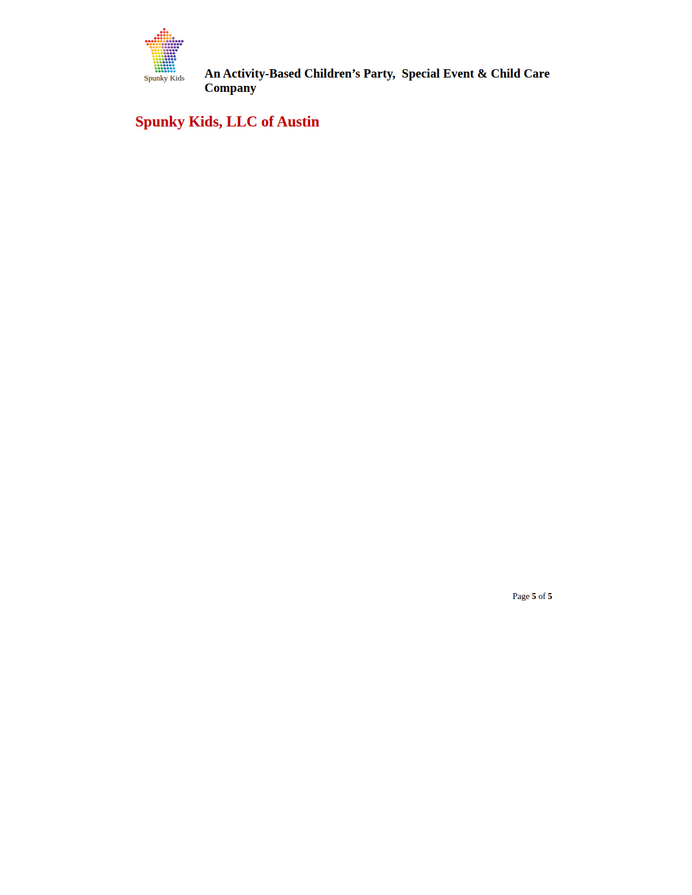Spunky Kids
An Activity-Based Children’s Party, Special Event & Child Care Company
Spunky Kids, LLC of Austin
Page 5 of 5